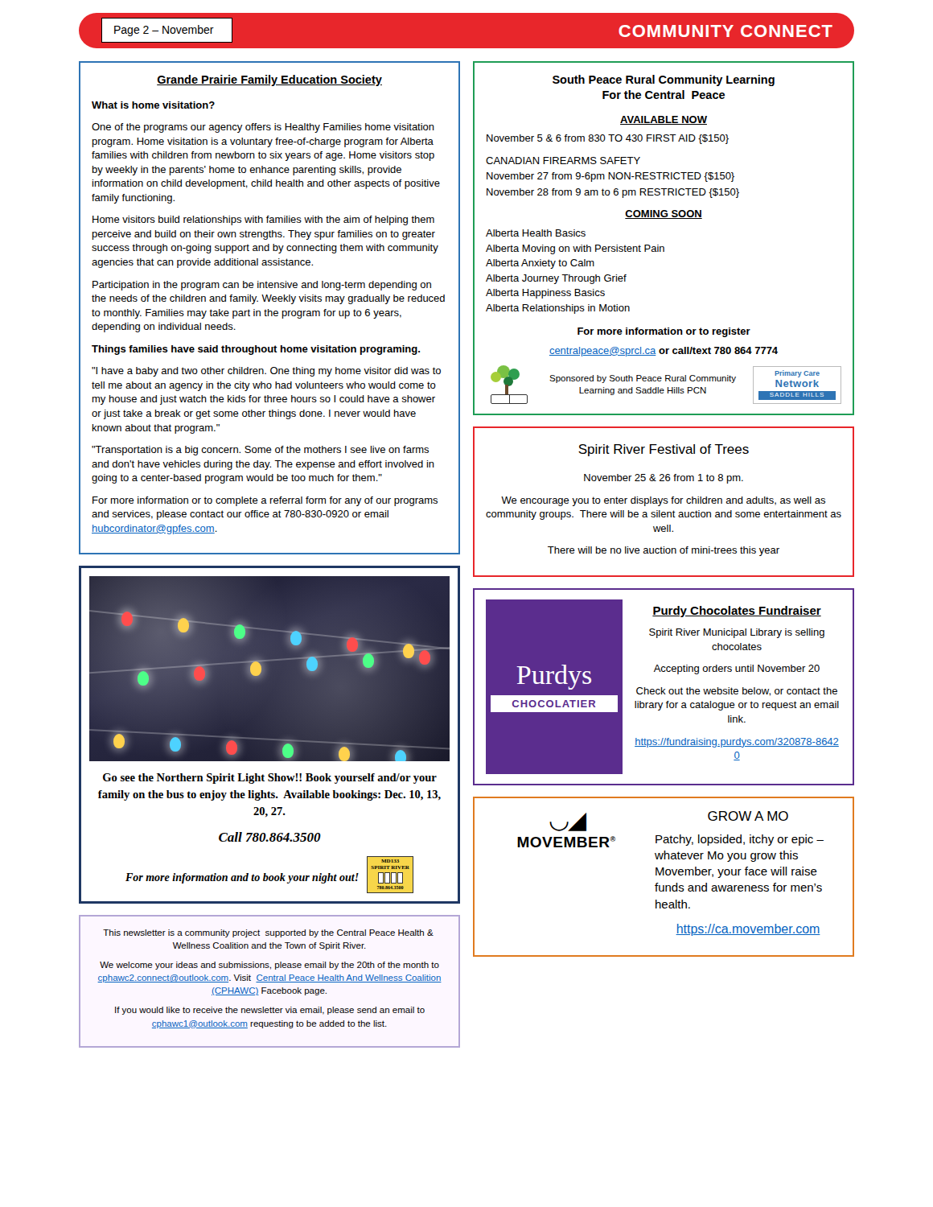Page 2 – November
Community Connect
Grande Prairie Family Education Society
What is home visitation?
One of the programs our agency offers is Healthy Families home visitation program. Home visitation is a voluntary free-of-charge program for Alberta families with children from newborn to six years of age. Home visitors stop by weekly in the parents' home to enhance parenting skills, provide information on child development, child health and other aspects of positive family functioning.
Home visitors build relationships with families with the aim of helping them perceive and build on their own strengths. They spur families on to greater success through on-going support and by connecting them with community agencies that can provide additional assistance.
Participation in the program can be intensive and long-term depending on the needs of the children and family. Weekly visits may gradually be reduced to monthly. Families may take part in the program for up to 6 years, depending on individual needs.
Things families have said throughout home visitation programing.
"I have a baby and two other children. One thing my home visitor did was to tell me about an agency in the city who had volunteers who would come to my house and just watch the kids for three hours so I could have a shower or just take a break or get some other things done. I never would have known about that program."
"Transportation is a big concern. Some of the mothers I see live on farms and don't have vehicles during the day. The expense and effort involved in going to a center-based program would be too much for them."
For more information or to complete a referral form for any of our programs and services, please contact our office at 780-830-0920 or email hubcordinator@gpfes.com.
Go see the Northern Spirit Light Show!! Book yourself and/or your family on the bus to enjoy the lights. Available bookings: Dec. 10, 13, 20, 27.
Call 780.864.3500
For more information and to book your night out!
MD133
SPIRIT RIVER
780.864.3500
This newsletter is a community project supported by the Central Peace Health & Wellness Coalition and the Town of Spirit River.
We welcome your ideas and submissions, please email by the 20th of the month to cphawc2.connect@outlook.com. Visit Central Peace Health And Wellness Coalition (CPHAWC) Facebook page.
If you would like to receive the newsletter via email, please send an email to cphawc1@outlook.com requesting to be added to the list.
South Peace Rural Community Learning
For the Central Peace
AVAILABLE NOW
November 5 & 6 from 830 TO 430 FIRST AID {$150}
CANADIAN FIREARMS SAFETY
November 27 from 9-6pm NON-RESTRICTED {$150}
November 28 from 9 am to 6 pm RESTRICTED {$150}
COMING SOON
Alberta Health Basics
Alberta Moving on with Persistent Pain
Alberta Anxiety to Calm
Alberta Journey Through Grief
Alberta Happiness Basics
Alberta Relationships in Motion
For more information or to register
centralpeace@sprcl.ca or call/text 780 864 7774
Sponsored by South Peace Rural Community Learning and Saddle Hills PCN
Primary Care
Network
SADDLE HILLS
Spirit River Festival of Trees
November 25 & 26 from 1 to 8 pm.
We encourage you to enter displays for children and adults, as well as community groups. There will be a silent auction and some entertainment as well.
There will be no live auction of mini-trees this year
Purdys
CHOCOLATIER
Purdy Chocolates Fundraiser
Spirit River Municipal Library is selling chocolates
Accepting orders until November 20
Check out the website below, or contact the library for a catalogue or to request an email link.
https://fundraising.purdys.com/320878-86420
◡◢
MOVEMBER®
GROW A MO
Patchy, lopsided, itchy or epic – whatever Mo you grow this Movember, your face will raise funds and awareness for men’s health.
https://ca.movember.com